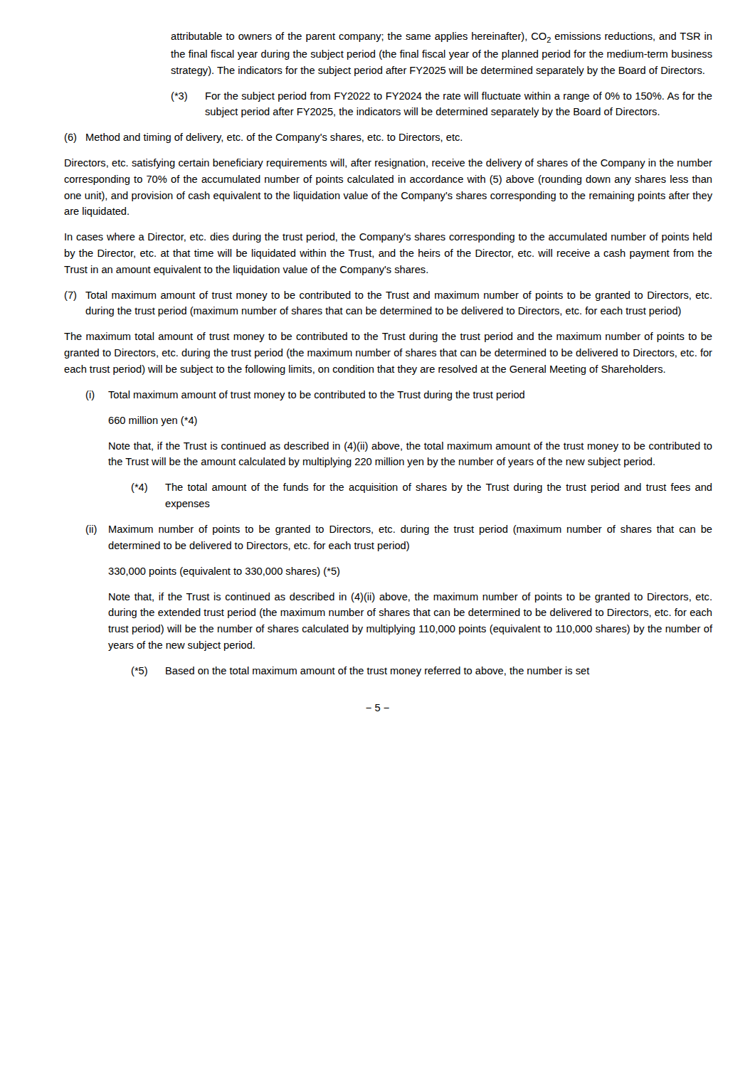attributable to owners of the parent company; the same applies hereinafter), CO2 emissions reductions, and TSR in the final fiscal year during the subject period (the final fiscal year of the planned period for the medium-term business strategy). The indicators for the subject period after FY2025 will be determined separately by the Board of Directors.
(*3) For the subject period from FY2022 to FY2024 the rate will fluctuate within a range of 0% to 150%. As for the subject period after FY2025, the indicators will be determined separately by the Board of Directors.
(6) Method and timing of delivery, etc. of the Company's shares, etc. to Directors, etc.
Directors, etc. satisfying certain beneficiary requirements will, after resignation, receive the delivery of shares of the Company in the number corresponding to 70% of the accumulated number of points calculated in accordance with (5) above (rounding down any shares less than one unit), and provision of cash equivalent to the liquidation value of the Company's shares corresponding to the remaining points after they are liquidated.
In cases where a Director, etc. dies during the trust period, the Company's shares corresponding to the accumulated number of points held by the Director, etc. at that time will be liquidated within the Trust, and the heirs of the Director, etc. will receive a cash payment from the Trust in an amount equivalent to the liquidation value of the Company's shares.
(7) Total maximum amount of trust money to be contributed to the Trust and maximum number of points to be granted to Directors, etc. during the trust period (maximum number of shares that can be determined to be delivered to Directors, etc. for each trust period)
The maximum total amount of trust money to be contributed to the Trust during the trust period and the maximum number of points to be granted to Directors, etc. during the trust period (the maximum number of shares that can be determined to be delivered to Directors, etc. for each trust period) will be subject to the following limits, on condition that they are resolved at the General Meeting of Shareholders.
(i) Total maximum amount of trust money to be contributed to the Trust during the trust period
660 million yen (*4)
Note that, if the Trust is continued as described in (4)(ii) above, the total maximum amount of the trust money to be contributed to the Trust will be the amount calculated by multiplying 220 million yen by the number of years of the new subject period.
(*4) The total amount of the funds for the acquisition of shares by the Trust during the trust period and trust fees and expenses
(ii) Maximum number of points to be granted to Directors, etc. during the trust period (maximum number of shares that can be determined to be delivered to Directors, etc. for each trust period)
330,000 points (equivalent to 330,000 shares) (*5)
Note that, if the Trust is continued as described in (4)(ii) above, the maximum number of points to be granted to Directors, etc. during the extended trust period (the maximum number of shares that can be determined to be delivered to Directors, etc. for each trust period) will be the number of shares calculated by multiplying 110,000 points (equivalent to 110,000 shares) by the number of years of the new subject period.
(*5) Based on the total maximum amount of the trust money referred to above, the number is set
− 5 −